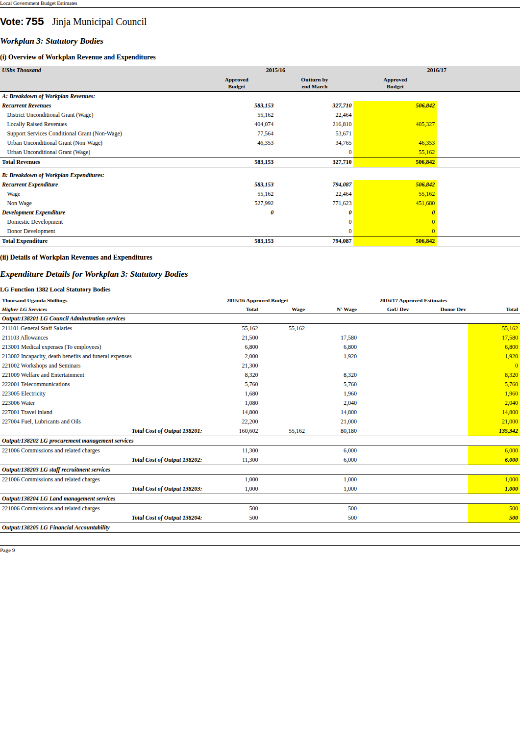Local Government Budget Estimates
Vote: 755 Jinja Municipal Council
Workplan 3: Statutory Bodies
(i) Overview of Workplan Revenue and Expenditures
| UShs Thousand | 2015/16 | 2016/17 |
| --- | --- | --- |
| | Approved Budget | Outturn by end March | Approved Budget | |
| A: Breakdown of Workplan Revenues: | | | | |
| Recurrent Revenues | 583,153 | 327,710 | 506,842 | |
| District Unconditional Grant (Wage) | 55,162 | 22,464 | | |
| Locally Raised Revenues | 404,074 | 216,810 | 405,327 | |
| Support Services Conditional Grant (Non-Wage) | 77,564 | 53,671 | | |
| Urban Unconditional Grant (Non-Wage) | 46,353 | 34,765 | 46,353 | |
| Urban Unconditional Grant (Wage) | | 0 | 55,162 | |
| Total Revenues | 583,153 | 327,710 | 506,842 | |
| B: Breakdown of Workplan Expenditures: | | | | |
| Recurrent Expenditure | 583,153 | 794,087 | 506,842 | |
| Wage | 55,162 | 22,464 | 55,162 | |
| Non Wage | 527,992 | 771,623 | 451,680 | |
| Development Expenditure | 0 | 0 | 0 | |
| Domestic Development | | 0 | 0 | |
| Donor Development | | 0 | 0 | |
| Total Expenditure | 583,153 | 794,087 | 506,842 | |
(ii) Details of Workplan Revenues and Expenditures
Expenditure Details for Workplan 3: Statutory Bodies
LG Function 1382 Local Statutory Bodies
| Thousand Uganda Shillings | 2015/16 Approved Budget | 2016/17 Approved Estimates |
| --- | --- | --- |
| Higher LG Services | Total | Wage | N' Wage | GoU Dev | Donor Dev | Total |
| Output:138201 LG Council Adminstration services |
| 211101 General Staff Salaries | 55,162 | 55,162 | | | | 55,162 |
| 211103 Allowances | 21,500 | | 17,580 | | | 17,580 |
| 213001 Medical expenses (To employees) | 6,800 | | 6,800 | | | 6,800 |
| 213002 Incapacity, death benefits and funeral expenses | 2,000 | | 1,920 | | | 1,920 |
| 221002 Workshops and Seminars | 21,300 | | | | | 0 |
| 221009 Welfare and Entertainment | 8,320 | | 8,320 | | | 8,320 |
| 222001 Telecommunications | 5,760 | | 5,760 | | | 5,760 |
| 223005 Electricity | 1,680 | | 1,960 | | | 1,960 |
| 223006 Water | 1,080 | | 2,040 | | | 2,040 |
| 227001 Travel inland | 14,800 | | 14,800 | | | 14,800 |
| 227004 Fuel, Lubricants and Oils | 22,200 | | 21,000 | | | 21,000 |
| Total Cost of Output 138201: | 160,602 | 55,162 | 80,180 | | | 135,342 |
| Output:138202 LG procurement management services |
| 221006 Commissions and related charges | 11,300 | | 6,000 | | | 6,000 |
| Total Cost of Output 138202: | 11,300 | | 6,000 | | | 6,000 |
| Output:138203 LG staff recruitment services |
| 221006 Commissions and related charges | 1,000 | | 1,000 | | | 1,000 |
| Total Cost of Output 138203: | 1,000 | | 1,000 | | | 1,000 |
| Output:138204 LG Land management services |
| 221006 Commissions and related charges | 500 | | 500 | | | 500 |
| Total Cost of Output 138204: | 500 | | 500 | | | 500 |
| Output:138205 LG Financial Accountability |
Page 9